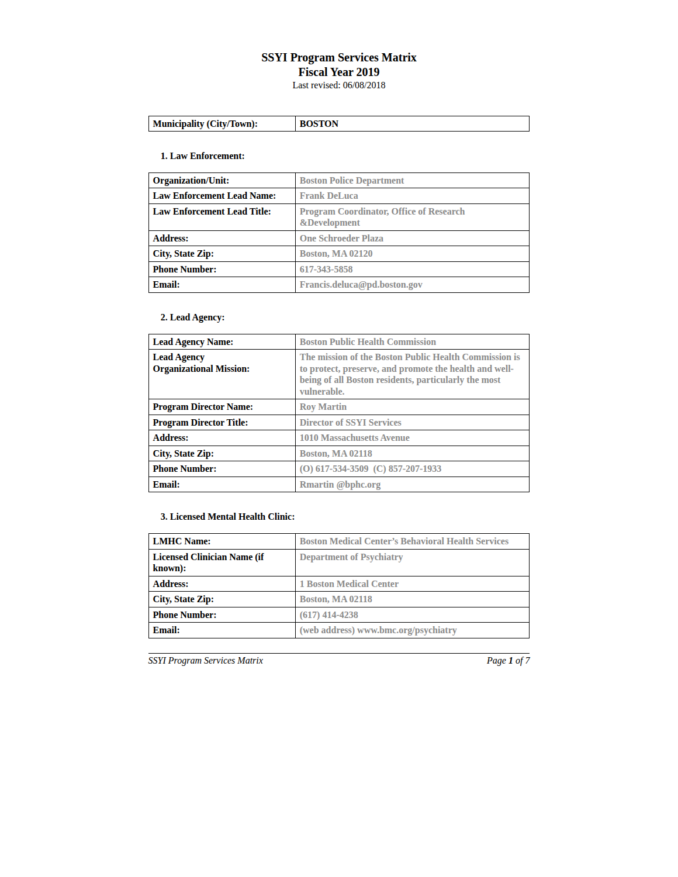SSYI Program Services Matrix
Fiscal Year 2019
Last revised: 06/08/2018
| Municipality (City/Town): | BOSTON |
1. Law Enforcement:
| Organization/Unit: | Boston Police Department |
| Law Enforcement Lead Name: | Frank DeLuca |
| Law Enforcement Lead Title: | Program Coordinator, Office of Research &Development |
| Address: | One Schroeder Plaza |
| City, State Zip: | Boston, MA 02120 |
| Phone Number: | 617-343-5858 |
| Email: | Francis.deluca@pd.boston.gov |
2. Lead Agency:
| Lead Agency Name: | Boston Public Health Commission |
| Lead Agency Organizational Mission: | The mission of the Boston Public Health Commission is to protect, preserve, and promote the health and well-being of all Boston residents, particularly the most vulnerable. |
| Program Director Name: | Roy Martin |
| Program Director Title: | Director of SSYI Services |
| Address: | 1010 Massachusetts Avenue |
| City, State Zip: | Boston, MA 02118 |
| Phone Number: | (O) 617-534-3509 (C) 857-207-1933 |
| Email: | Rmartin @bphc.org |
3. Licensed Mental Health Clinic:
| LMHC Name: | Boston Medical Center’s Behavioral Health Services |
| Licensed Clinician Name (if known): | Department of Psychiatry |
| Address: | 1 Boston Medical Center |
| City, State Zip: | Boston, MA 02118 |
| Phone Number: | (617) 414-4238 |
| Email: | (web address) www.bmc.org/psychiatry |
SSYI Program Services Matrix Page 1 of 7